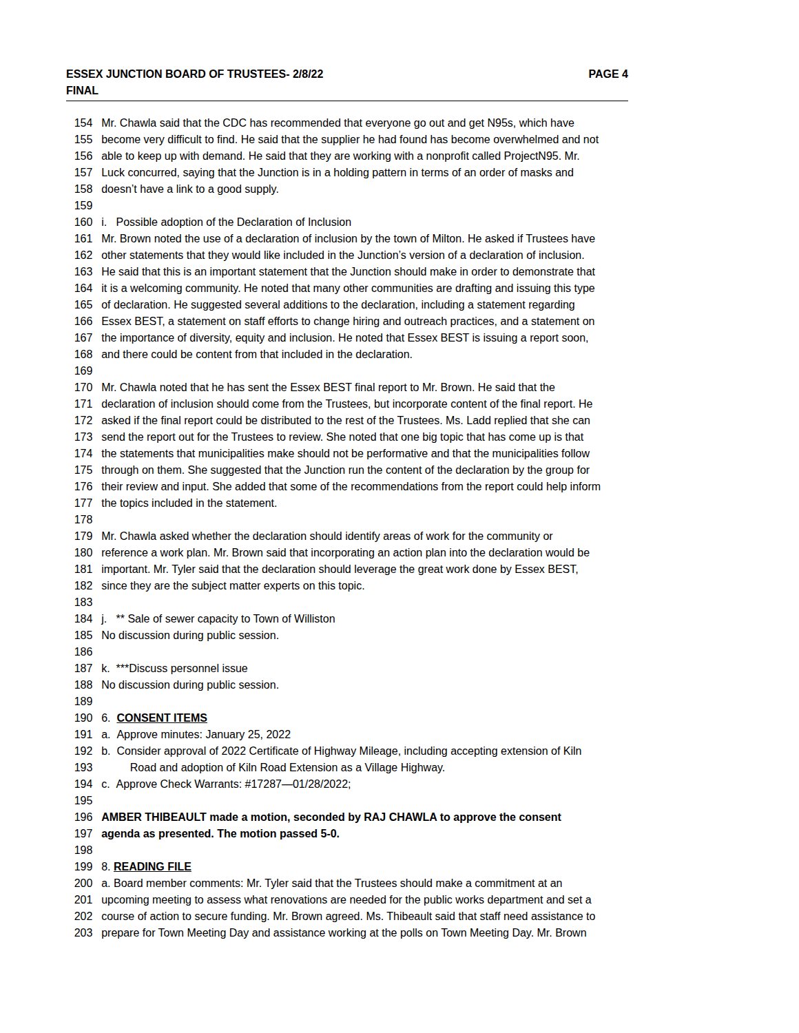Essex Junction Board of Trustees- 2/8/22 Page 4
Final
Mr. Chawla said that the CDC has recommended that everyone go out and get N95s, which have
become very difficult to find. He said that the supplier he had found has become overwhelmed and not
able to keep up with demand. He said that they are working with a nonprofit called ProjectN95. Mr.
Luck concurred, saying that the Junction is in a holding pattern in terms of an order of masks and
doesn’t have a link to a good supply.
i. Possible adoption of the Declaration of Inclusion
Mr. Brown noted the use of a declaration of inclusion by the town of Milton. He asked if Trustees have
other statements that they would like included in the Junction’s version of a declaration of inclusion.
He said that this is an important statement that the Junction should make in order to demonstrate that
it is a welcoming community. He noted that many other communities are drafting and issuing this type
of declaration. He suggested several additions to the declaration, including a statement regarding
Essex BEST, a statement on staff efforts to change hiring and outreach practices, and a statement on
the importance of diversity, equity and inclusion. He noted that Essex BEST is issuing a report soon,
and there could be content from that included in the declaration.
Mr. Chawla noted that he has sent the Essex BEST final report to Mr. Brown. He said that the
declaration of inclusion should come from the Trustees, but incorporate content of the final report. He
asked if the final report could be distributed to the rest of the Trustees. Ms. Ladd replied that she can
send the report out for the Trustees to review. She noted that one big topic that has come up is that
the statements that municipalities make should not be performative and that the municipalities follow
through on them. She suggested that the Junction run the content of the declaration by the group for
their review and input. She added that some of the recommendations from the report could help inform
the topics included in the statement.
Mr. Chawla asked whether the declaration should identify areas of work for the community or
reference a work plan. Mr. Brown said that incorporating an action plan into the declaration would be
important. Mr. Tyler said that the declaration should leverage the great work done by Essex BEST,
since they are the subject matter experts on this topic.
j. ** Sale of sewer capacity to Town of Williston
No discussion during public session.
k. ***Discuss personnel issue
No discussion during public session.
6. CONSENT ITEMS
a. Approve minutes: January 25, 2022
b. Consider approval of 2022 Certificate of Highway Mileage, including accepting extension of Kiln
Road and adoption of Kiln Road Extension as a Village Highway.
c. Approve Check Warrants: #17287—01/28/2022;
AMBER THIBEAULT made a motion, seconded by RAJ CHAWLA to approve the consent
agenda as presented. The motion passed 5-0.
8. READING FILE
a. Board member comments: Mr. Tyler said that the Trustees should make a commitment at an
upcoming meeting to assess what renovations are needed for the public works department and set a
course of action to secure funding. Mr. Brown agreed. Ms. Thibeault said that staff need assistance to
prepare for Town Meeting Day and assistance working at the polls on Town Meeting Day. Mr. Brown